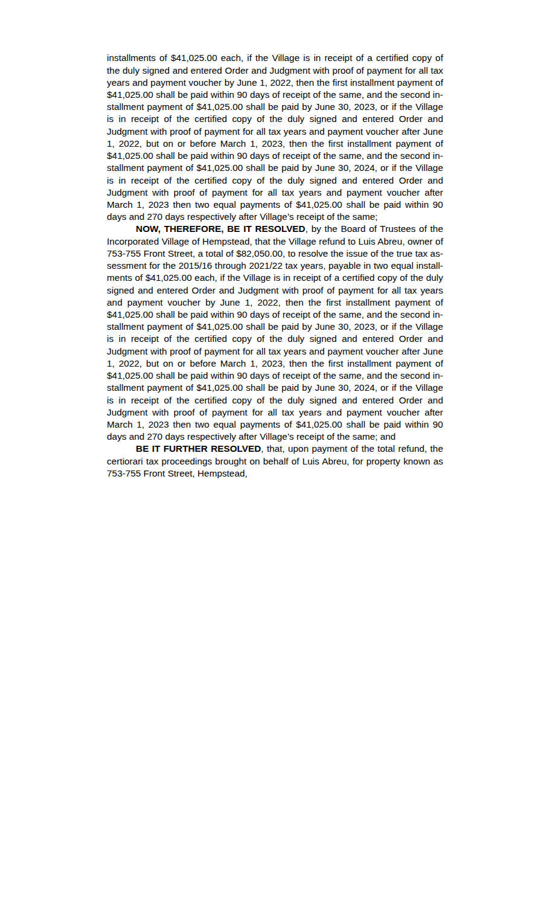installments of $41,025.00 each, if the Village is in receipt of a certified copy of the duly signed and entered Order and Judgment with proof of payment for all tax years and payment voucher by June 1, 2022, then the first installment payment of $41,025.00 shall be paid within 90 days of receipt of the same, and the second installment payment of $41,025.00 shall be paid by June 30, 2023, or if the Village is in receipt of the certified copy of the duly signed and entered Order and Judgment with proof of payment for all tax years and payment voucher after June 1, 2022, but on or before March 1, 2023, then the first installment payment of $41,025.00 shall be paid within 90 days of receipt of the same, and the second installment payment of $41,025.00 shall be paid by June 30, 2024, or if the Village is in receipt of the certified copy of the duly signed and entered Order and Judgment with proof of payment for all tax years and payment voucher after March 1, 2023 then two equal payments of $41,025.00 shall be paid within 90 days and 270 days respectively after Village’s receipt of the same;
NOW, THEREFORE, BE IT RESOLVED, by the Board of Trustees of the Incorporated Village of Hempstead, that the Village refund to Luis Abreu, owner of 753-755 Front Street, a total of $82,050.00, to resolve the issue of the true tax assessment for the 2015/16 through 2021/22 tax years, payable in two equal installments of $41,025.00 each, if the Village is in receipt of a certified copy of the duly signed and entered Order and Judgment with proof of payment for all tax years and payment voucher by June 1, 2022, then the first installment payment of $41,025.00 shall be paid within 90 days of receipt of the same, and the second installment payment of $41,025.00 shall be paid by June 30, 2023, or if the Village is in receipt of the certified copy of the duly signed and entered Order and Judgment with proof of payment for all tax years and payment voucher after June 1, 2022, but on or before March 1, 2023, then the first installment payment of $41,025.00 shall be paid within 90 days of receipt of the same, and the second installment payment of $41,025.00 shall be paid by June 30, 2024, or if the Village is in receipt of the certified copy of the duly signed and entered Order and Judgment with proof of payment for all tax years and payment voucher after March 1, 2023 then two equal payments of $41,025.00 shall be paid within 90 days and 270 days respectively after Village’s receipt of the same; and
BE IT FURTHER RESOLVED, that, upon payment of the total refund, the certiorari tax proceedings brought on behalf of Luis Abreu, for property known as 753-755 Front Street, Hempstead,